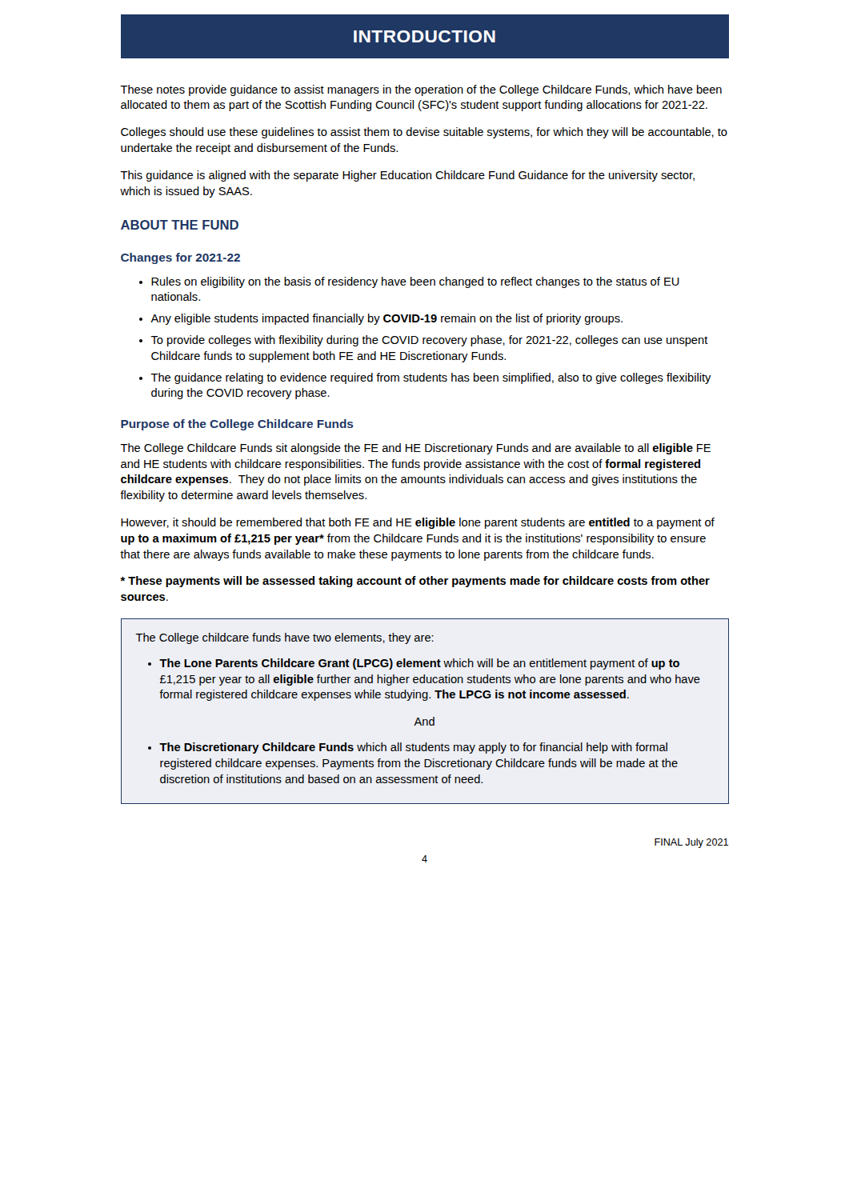INTRODUCTION
These notes provide guidance to assist managers in the operation of the College Childcare Funds, which have been allocated to them as part of the Scottish Funding Council (SFC)'s student support funding allocations for 2021-22.
Colleges should use these guidelines to assist them to devise suitable systems, for which they will be accountable, to undertake the receipt and disbursement of the Funds.
This guidance is aligned with the separate Higher Education Childcare Fund Guidance for the university sector, which is issued by SAAS.
ABOUT THE FUND
Changes for 2021-22
Rules on eligibility on the basis of residency have been changed to reflect changes to the status of EU nationals.
Any eligible students impacted financially by COVID-19 remain on the list of priority groups.
To provide colleges with flexibility during the COVID recovery phase, for 2021-22, colleges can use unspent Childcare funds to supplement both FE and HE Discretionary Funds.
The guidance relating to evidence required from students has been simplified, also to give colleges flexibility during the COVID recovery phase.
Purpose of the College Childcare Funds
The College Childcare Funds sit alongside the FE and HE Discretionary Funds and are available to all eligible FE and HE students with childcare responsibilities. The funds provide assistance with the cost of formal registered childcare expenses. They do not place limits on the amounts individuals can access and gives institutions the flexibility to determine award levels themselves.
However, it should be remembered that both FE and HE eligible lone parent students are entitled to a payment of up to a maximum of £1,215 per year* from the Childcare Funds and it is the institutions' responsibility to ensure that there are always funds available to make these payments to lone parents from the childcare funds.
* These payments will be assessed taking account of other payments made for childcare costs from other sources.
The College childcare funds have two elements, they are:
The Lone Parents Childcare Grant (LPCG) element which will be an entitlement payment of up to £1,215 per year to all eligible further and higher education students who are lone parents and who have formal registered childcare expenses while studying. The LPCG is not income assessed.
And
The Discretionary Childcare Funds which all students may apply to for financial help with formal registered childcare expenses. Payments from the Discretionary Childcare funds will be made at the discretion of institutions and based on an assessment of need.
FINAL July 2021
4